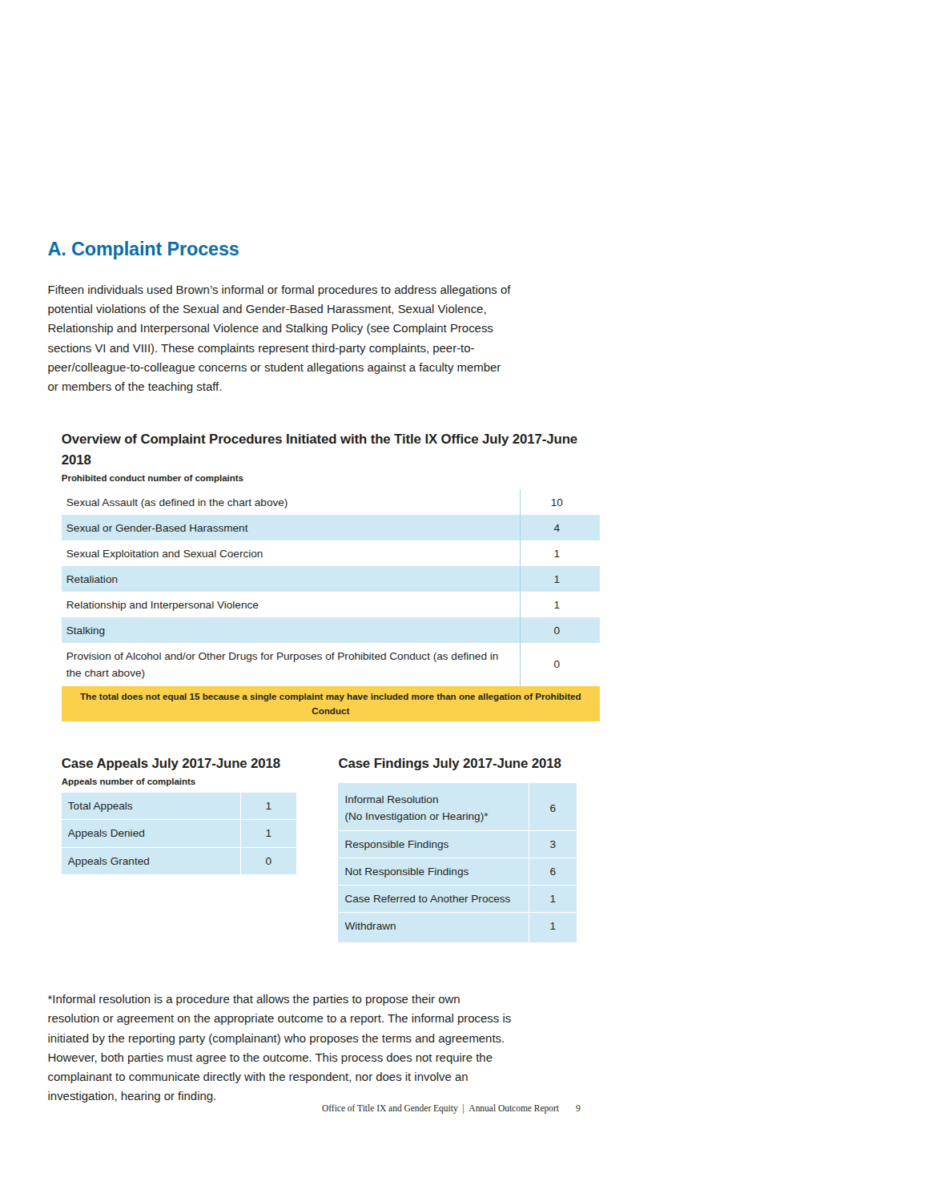A. Complaint Process
Fifteen individuals used Brown’s informal or formal procedures to address allegations of potential violations of the Sexual and Gender-Based Harassment, Sexual Violence, Relationship and Interpersonal Violence and Stalking Policy (see Complaint Process sections VI and VIII). These complaints represent third-party complaints, peer-to-peer/colleague-to-colleague concerns or student allegations against a faculty member or members of the teaching staff.
Overview of Complaint Procedures Initiated with the Title IX Office July 2017-June 2018
Prohibited conduct number of complaints
| Sexual Assault (as defined in the chart above) | 10 |
| Sexual or Gender-Based Harassment | 4 |
| Sexual Exploitation and Sexual Coercion | 1 |
| Retaliation | 1 |
| Relationship and Interpersonal Violence | 1 |
| Stalking | 0 |
| Provision of Alcohol and/or Other Drugs for Purposes of Prohibited Conduct (as defined in the chart above) | 0 |
| The total does not equal 15 because a single complaint may have included more than one allegation of Prohibited Conduct |
Case Appeals July 2017-June 2018
Appeals number of complaints
| Total Appeals | 1 |
| Appeals Denied | 1 |
| Appeals Granted | 0 |
Case Findings July 2017-June 2018
| Informal Resolution (No Investigation or Hearing)* | 6 |
| Responsible Findings | 3 |
| Not Responsible Findings | 6 |
| Case Referred to Another Process | 1 |
| Withdrawn | 1 |
*Informal resolution is a procedure that allows the parties to propose their own resolution or agreement on the appropriate outcome to a report. The informal process is initiated by the reporting party (complainant) who proposes the terms and agreements. However, both parties must agree to the outcome. This process does not require the complainant to communicate directly with the respondent, nor does it involve an investigation, hearing or finding.
Office of Title IX and Gender Equity | Annual Outcome Report9